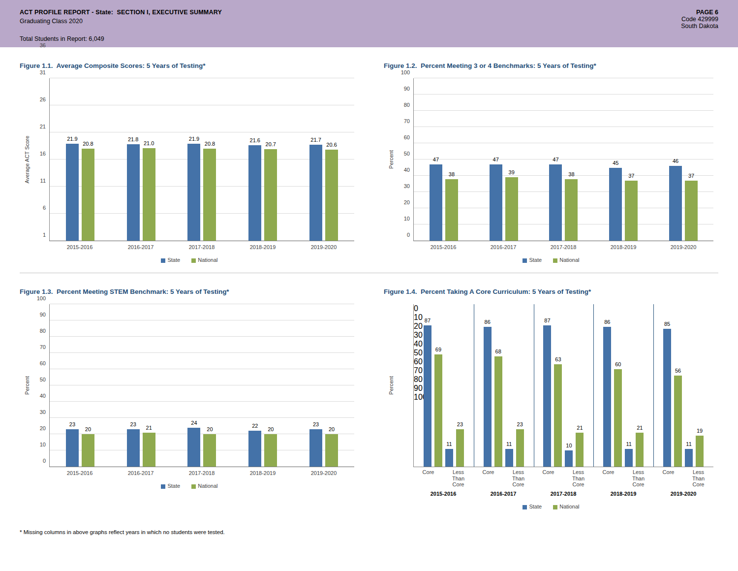ACT PROFILE REPORT - State: SECTION I, EXECUTIVE SUMMARY
Graduating Class 2020
PAGE 6
Code 429999
South Dakota
Total Students in Report: 6,049
Figure 1.1. Average Composite Scores: 5 Years of Testing*
Average ACT Score
1
6
11
16
21
26
31
36
21.9
20.8
21.8
21.0
21.9
20.8
21.6
20.7
21.7
20.6
2015-2016
2016-2017
2017-2018
2018-2019
2019-2020
State National
Figure 1.2. Percent Meeting 3 or 4 Benchmarks: 5 Years of Testing*
Percent
0
10
20
30
40
50
60
70
80
90
100
47
38
47
39
47
38
45
37
46
37
2015-2016
2016-2017
2017-2018
2018-2019
2019-2020
State National
Figure 1.3. Percent Meeting STEM Benchmark: 5 Years of Testing*
Percent
0
10
20
30
40
50
60
70
80
90
100
23
20
23
21
24
20
22
20
23
20
2015-2016
2016-2017
2017-2018
2018-2019
2019-2020
State National
Figure 1.4. Percent Taking A Core Curriculum: 5 Years of Testing*
Percent
0
10
20
30
40
50
60
70
80
90
100
87
69
11
23
86
68
11
23
87
63
10
21
86
60
11
21
85
56
11
19
Core
Less
Than
Core
2015-2016
Core
Less
Than
Core
2016-2017
Core
Less
Than
Core
2017-2018
Core
Less
Than
Core
2018-2019
Core
Less
Than
Core
2019-2020
State National
* Missing columns in above graphs reflect years in which no students were tested.